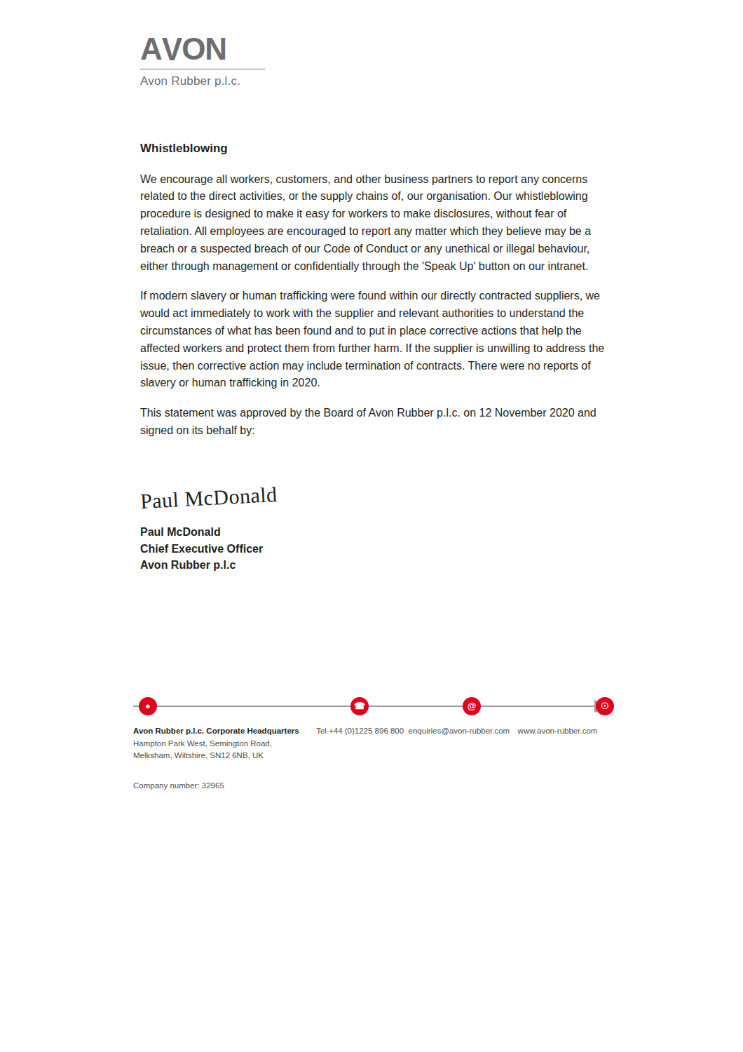AVON
Avon Rubber p.l.c.
Whistleblowing
We encourage all workers, customers, and other business partners to report any concerns related to the direct activities, or the supply chains of, our organisation. Our whistleblowing procedure is designed to make it easy for workers to make disclosures, without fear of retaliation. All employees are encouraged to report any matter which they believe may be a breach or a suspected breach of our Code of Conduct or any unethical or illegal behaviour, either through management or confidentially through the 'Speak Up' button on our intranet.
If modern slavery or human trafficking were found within our directly contracted suppliers, we would act immediately to work with the supplier and relevant authorities to understand the circumstances of what has been found and to put in place corrective actions that help the affected workers and protect them from further harm. If the supplier is unwilling to address the issue, then corrective action may include termination of contracts. There were no reports of slavery or human trafficking in 2020.
This statement was approved by the Board of Avon Rubber p.l.c. on 12 November 2020 and signed on its behalf by:
Paul McDonald
Paul McDonald
Chief Executive Officer
Avon Rubber p.l.c
●
☎
@
☉
Avon Rubber p.l.c. Corporate Headquarters
Hampton Park West, Semington Road,
Melksham, Wiltshire, SN12 6NB, UK
Tel +44 (0)1225 896 800
enquiries@avon-rubber.com
www.avon-rubber.com
Company number: 32965